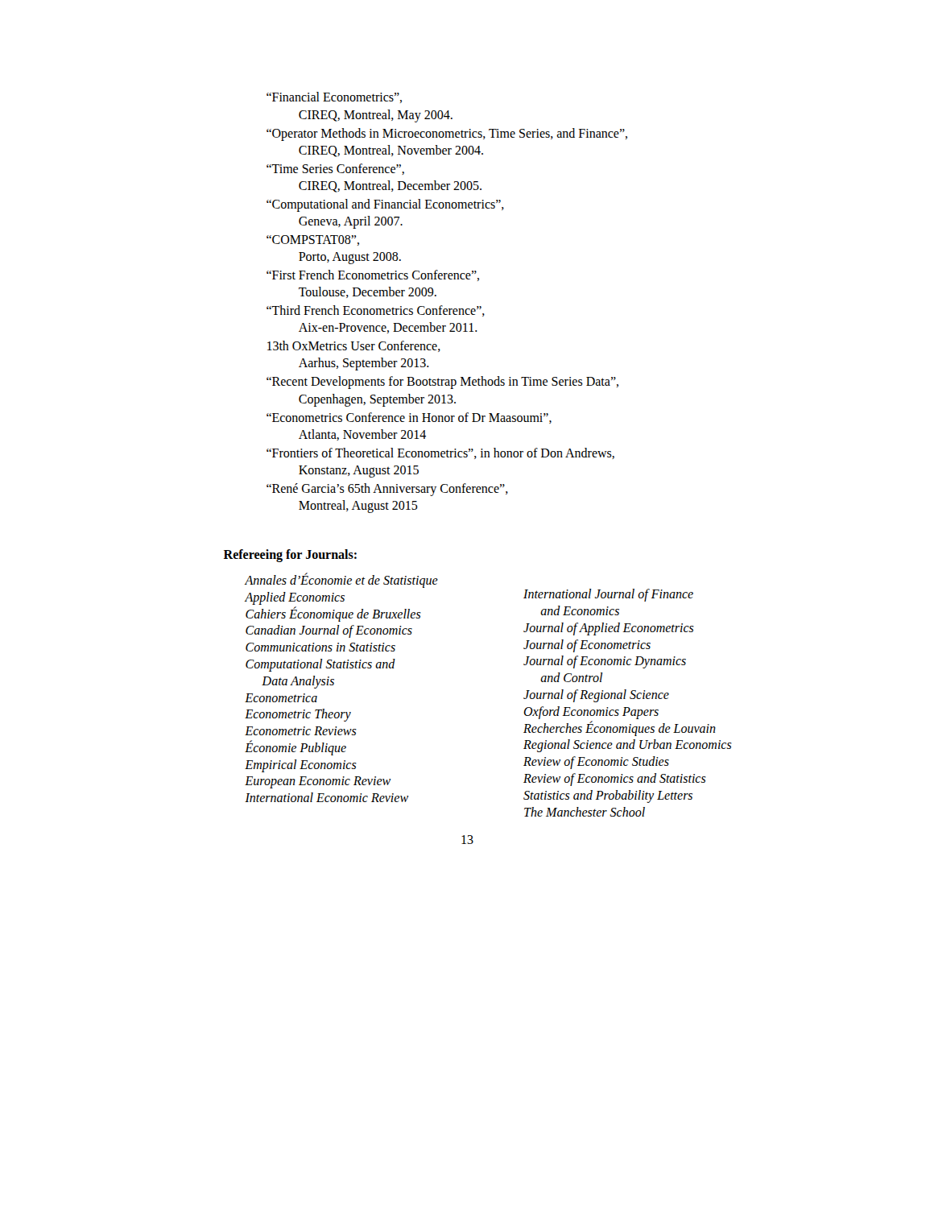“Financial Econometrics”, CIREQ, Montreal, May 2004.
“Operator Methods in Microeconometrics, Time Series, and Finance”, CIREQ, Montreal, November 2004.
“Time Series Conference”, CIREQ, Montreal, December 2005.
“Computational and Financial Econometrics”, Geneva, April 2007.
“COMPSTAT08”, Porto, August 2008.
“First French Econometrics Conference”, Toulouse, December 2009.
“Third French Econometrics Conference”, Aix-en-Provence, December 2011.
13th OxMetrics User Conference, Aarhus, September 2013.
“Recent Developments for Bootstrap Methods in Time Series Data”, Copenhagen, September 2013.
“Econometrics Conference in Honor of Dr Maasoumi”, Atlanta, November 2014
“Frontiers of Theoretical Econometrics”, in honor of Don Andrews, Konstanz, August 2015
“René Garcia’s 65th Anniversary Conference”, Montreal, August 2015
Refereeing for Journals:
Annales d’Économie et de Statistique
Applied Economics
Cahiers Économique de Bruxelles
Canadian Journal of Economics
Communications in Statistics
Computational Statistics and
Data Analysis
Econometrica
Econometric Theory
Econometric Reviews
Économie Publique
Empirical Economics
European Economic Review
International Economic Review
International Journal of Finance
and Economics
Journal of Applied Econometrics
Journal of Econometrics
Journal of Economic Dynamics
and Control
Journal of Regional Science
Oxford Economics Papers
Recherches Économiques de Louvain
Regional Science and Urban Economics
Review of Economic Studies
Review of Economics and Statistics
Statistics and Probability Letters
The Manchester School
13